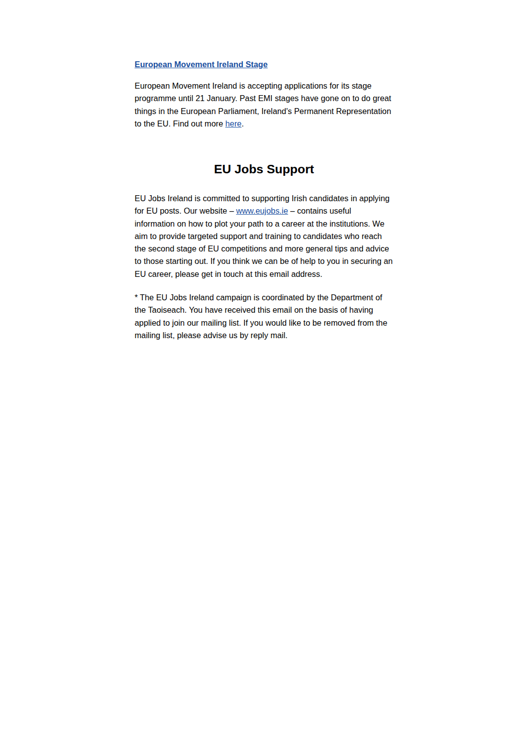European Movement Ireland Stage
European Movement Ireland is accepting applications for its stage programme until 21 January. Past EMI stages have gone on to do great things in the European Parliament, Ireland's Permanent Representation to the EU. Find out more here.
EU Jobs Support
EU Jobs Ireland is committed to supporting Irish candidates in applying for EU posts. Our website – www.eujobs.ie – contains useful information on how to plot your path to a career at the institutions. We aim to provide targeted support and training to candidates who reach the second stage of EU competitions and more general tips and advice to those starting out. If you think we can be of help to you in securing an EU career, please get in touch at this email address.
* The EU Jobs Ireland campaign is coordinated by the Department of the Taoiseach. You have received this email on the basis of having applied to join our mailing list. If you would like to be removed from the mailing list, please advise us by reply mail.